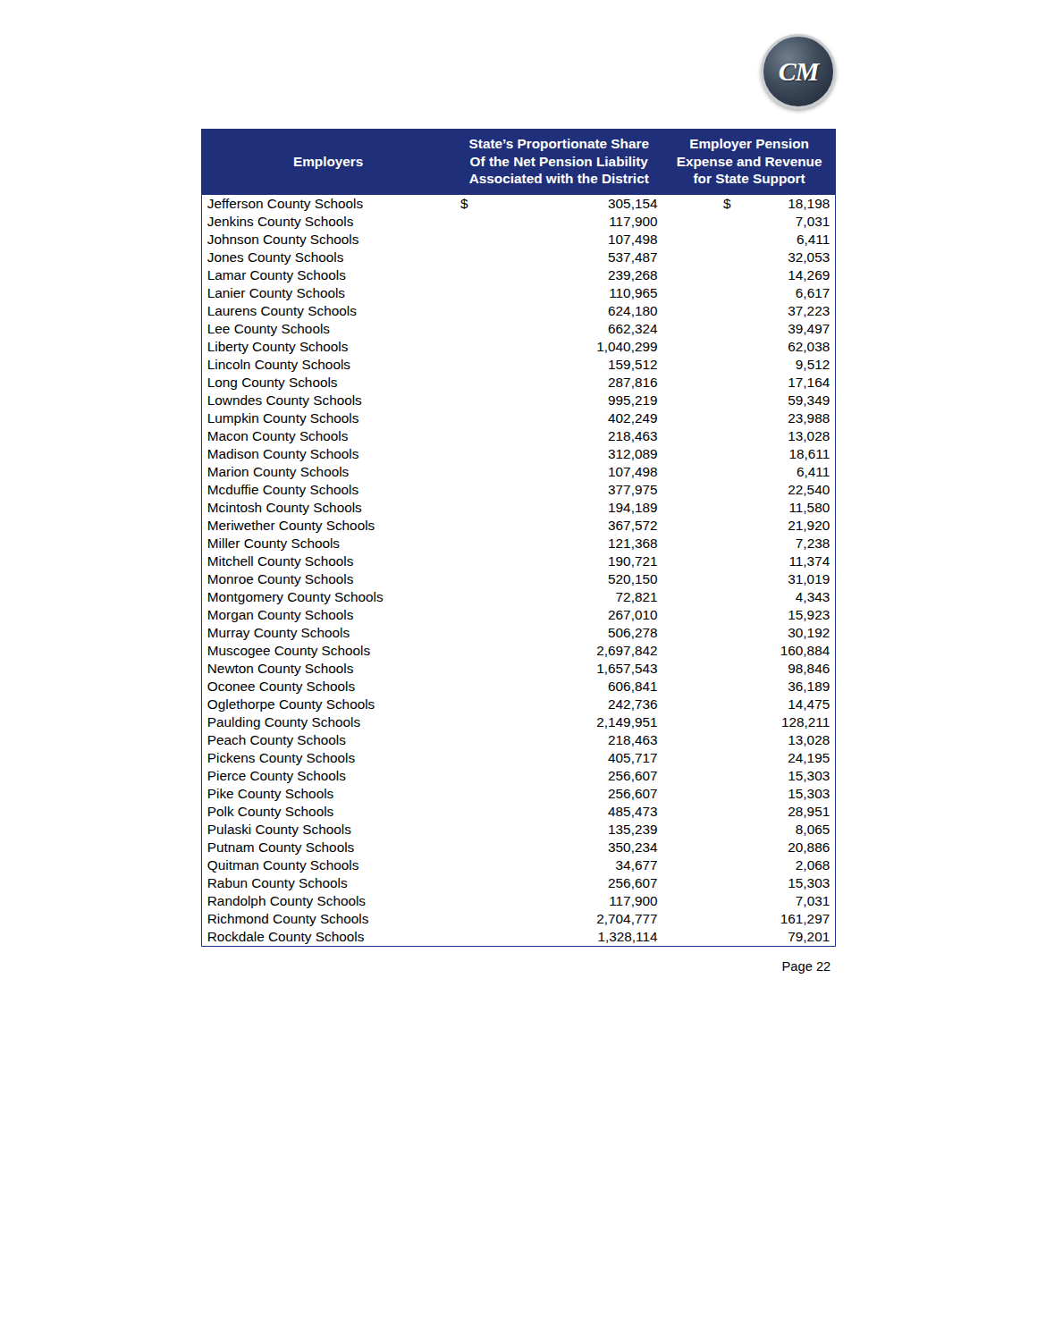| Employers | State’s Proportionate Share Of the Net Pension Liability Associated with the District | Employer Pension Expense and Revenue for State Support |
| --- | --- | --- |
| Jefferson County Schools | $ | 305,154 | $ 18,198 |
| Jenkins County Schools | | 117,900 | 7,031 |
| Johnson County Schools | | 107,498 | 6,411 |
| Jones County Schools | | 537,487 | 32,053 |
| Lamar County Schools | | 239,268 | 14,269 |
| Lanier County Schools | | 110,965 | 6,617 |
| Laurens County Schools | | 624,180 | 37,223 |
| Lee County Schools | | 662,324 | 39,497 |
| Liberty County Schools | | 1,040,299 | 62,038 |
| Lincoln County Schools | | 159,512 | 9,512 |
| Long County Schools | | 287,816 | 17,164 |
| Lowndes County Schools | | 995,219 | 59,349 |
| Lumpkin County Schools | | 402,249 | 23,988 |
| Macon County Schools | | 218,463 | 13,028 |
| Madison County Schools | | 312,089 | 18,611 |
| Marion County Schools | | 107,498 | 6,411 |
| Mcduffie County Schools | | 377,975 | 22,540 |
| Mcintosh County Schools | | 194,189 | 11,580 |
| Meriwether County Schools | | 367,572 | 21,920 |
| Miller County Schools | | 121,368 | 7,238 |
| Mitchell County Schools | | 190,721 | 11,374 |
| Monroe County Schools | | 520,150 | 31,019 |
| Montgomery County Schools | | 72,821 | 4,343 |
| Morgan County Schools | | 267,010 | 15,923 |
| Murray County Schools | | 506,278 | 30,192 |
| Muscogee County Schools | | 2,697,842 | 160,884 |
| Newton County Schools | | 1,657,543 | 98,846 |
| Oconee County Schools | | 606,841 | 36,189 |
| Oglethorpe County Schools | | 242,736 | 14,475 |
| Paulding County Schools | | 2,149,951 | 128,211 |
| Peach County Schools | | 218,463 | 13,028 |
| Pickens County Schools | | 405,717 | 24,195 |
| Pierce County Schools | | 256,607 | 15,303 |
| Pike County Schools | | 256,607 | 15,303 |
| Polk County Schools | | 485,473 | 28,951 |
| Pulaski County Schools | | 135,239 | 8,065 |
| Putnam County Schools | | 350,234 | 20,886 |
| Quitman County Schools | | 34,677 | 2,068 |
| Rabun County Schools | | 256,607 | 15,303 |
| Randolph County Schools | | 117,900 | 7,031 |
| Richmond County Schools | | 2,704,777 | 161,297 |
| Rockdale County Schools | | 1,328,114 | 79,201 |
Page 22